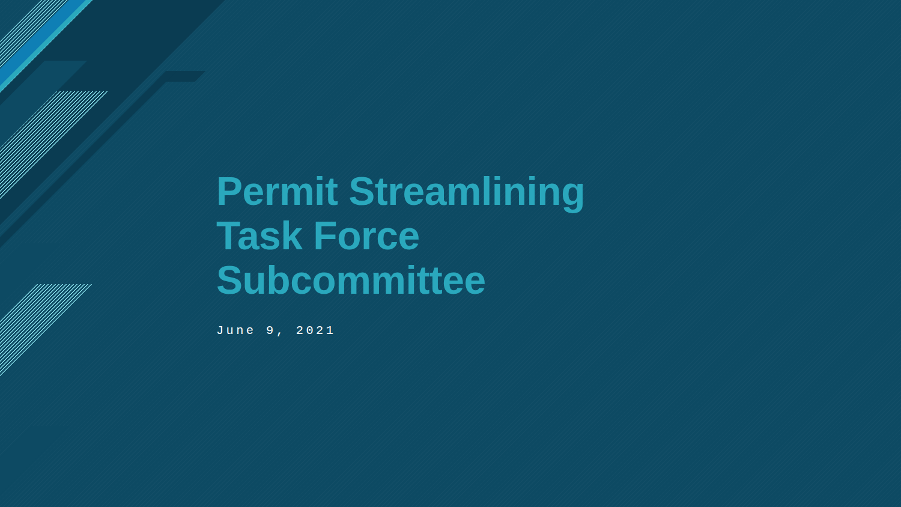Permit Streamlining Task Force Subcommittee
June 9, 2021